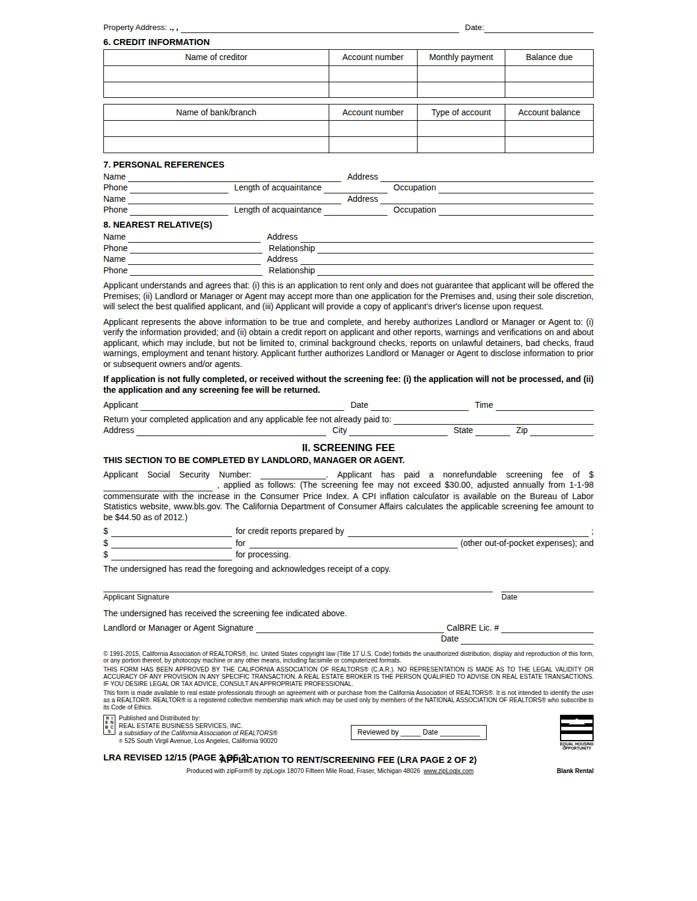Property Address: ., ,
Date:
6. CREDIT INFORMATION
| Name of creditor | Account number | Monthly payment | Balance due |
| --- | --- | --- | --- |
| Name of bank/branch | Account number | Type of account | Account balance |
| --- | --- | --- | --- |
7. PERSONAL REFERENCES
Name Address
Phone Length of acquaintance Occupation
Name Address
Phone Length of acquaintance Occupation
8. NEAREST RELATIVE(S)
Name Address
Phone Relationship
Name Address
Phone Relationship
Applicant understands and agrees that: (i) this is an application to rent only and does not guarantee that applicant will be offered the Premises; (ii) Landlord or Manager or Agent may accept more than one application for the Premises and, using their sole discretion, will select the best qualified applicant, and (iii) Applicant will provide a copy of applicant's driver's license upon request.
Applicant represents the above information to be true and complete, and hereby authorizes Landlord or Manager or Agent to: (i) verify the information provided; and (ii) obtain a credit report on applicant and other reports, warnings and verifications on and about applicant, which may include, but not be limited to, criminal background checks, reports on unlawful detainers, bad checks, fraud warnings, employment and tenant history. Applicant further authorizes Landlord or Manager or Agent to disclose information to prior or subsequent owners and/or agents.
If application is not fully completed, or received without the screening fee: (i) the application will not be processed, and (ii) the application and any screening fee will be returned.
Applicant Date Time
Return your completed application and any applicable fee not already paid to:
Address City State Zip
II. SCREENING FEE
THIS SECTION TO BE COMPLETED BY LANDLORD, MANAGER OR AGENT.
Applicant Social Security Number: ______________. Applicant has paid a nonrefundable screening fee of $ , applied as follows: (The screening fee may not exceed $30.00, adjusted annually from 1-1-98 commensurate with the increase in the Consumer Price Index. A CPI inflation calculator is available on the Bureau of Labor Statistics website, www.bls.gov. The California Department of Consumer Affairs calculates the applicable screening fee amount to be $44.50 as of 2012.)
$ for credit reports prepared by ;
$ for (other out-of-pocket expenses); and
$ for processing.
The undersigned has read the foregoing and acknowledges receipt of a copy.
Applicant Signature Date
The undersigned has received the screening fee indicated above.
Landlord or Manager or Agent Signature CalBRE Lic. #
Date
© 1991-2015, California Association of REALTORS®, Inc. United States copyright law (Title 17 U.S. Code) forbids the unauthorized distribution, display and reproduction of this form, or any portion thereof, by photocopy machine or any other means, including facsimile or computerized formats.
THIS FORM HAS BEEN APPROVED BY THE CALIFORNIA ASSOCIATION OF REALTORS® (C.A.R.). NO REPRESENTATION IS MADE AS TO THE LEGAL VALIDITY OR ACCURACY OF ANY PROVISION IN ANY SPECIFIC TRANSACTION. A REAL ESTATE BROKER IS THE PERSON QUALIFIED TO ADVISE ON REAL ESTATE TRANSACTIONS. IF YOU DESIRE LEGAL OR TAX ADVICE, CONSULT AN APPROPRIATE PROFESSIONAL.
This form is made available to real estate professionals through an agreement with or purchase from the California Association of REALTORS®. It is not intended to identify the user as a REALTOR®. REALTOR® is a registered collective membership mark which may be used only by members of the NATIONAL ASSOCIATION OF REALTORS® who subscribe to its Code of Ethics.
R I E N B C S
Published and Distributed by:
REAL ESTATE BUSINESS SERVICES, INC.
a subsidiary of the California Association of REALTORS®
® 525 South Virgil Avenue, Los Angeles, California 90020
Reviewed by _____ Date __________
EQUAL HOUSING
OPPORTUNITY
LRA REVISED 12/15 (PAGE 2 OF 2)
APPLICATION TO RENT/SCREENING FEE (LRA PAGE 2 OF 2)
Blank Rental Produced with zipForm® by zipLogix 18070 Fifteen Mile Road, Fraser, Michigan 48026 www.zipLogix.com